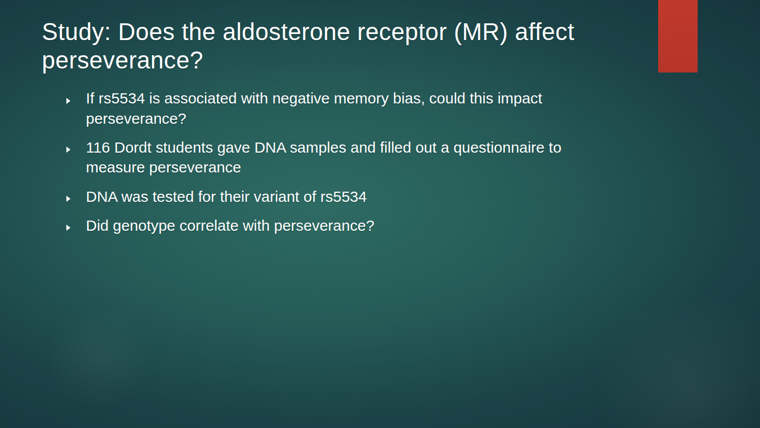Study: Does the aldosterone receptor (MR) affect perseverance?
If rs5534 is associated with negative memory bias, could this impact perseverance?
116 Dordt students gave DNA samples and filled out a questionnaire to measure perseverance
DNA was tested for their variant of rs5534
Did genotype correlate with perseverance?